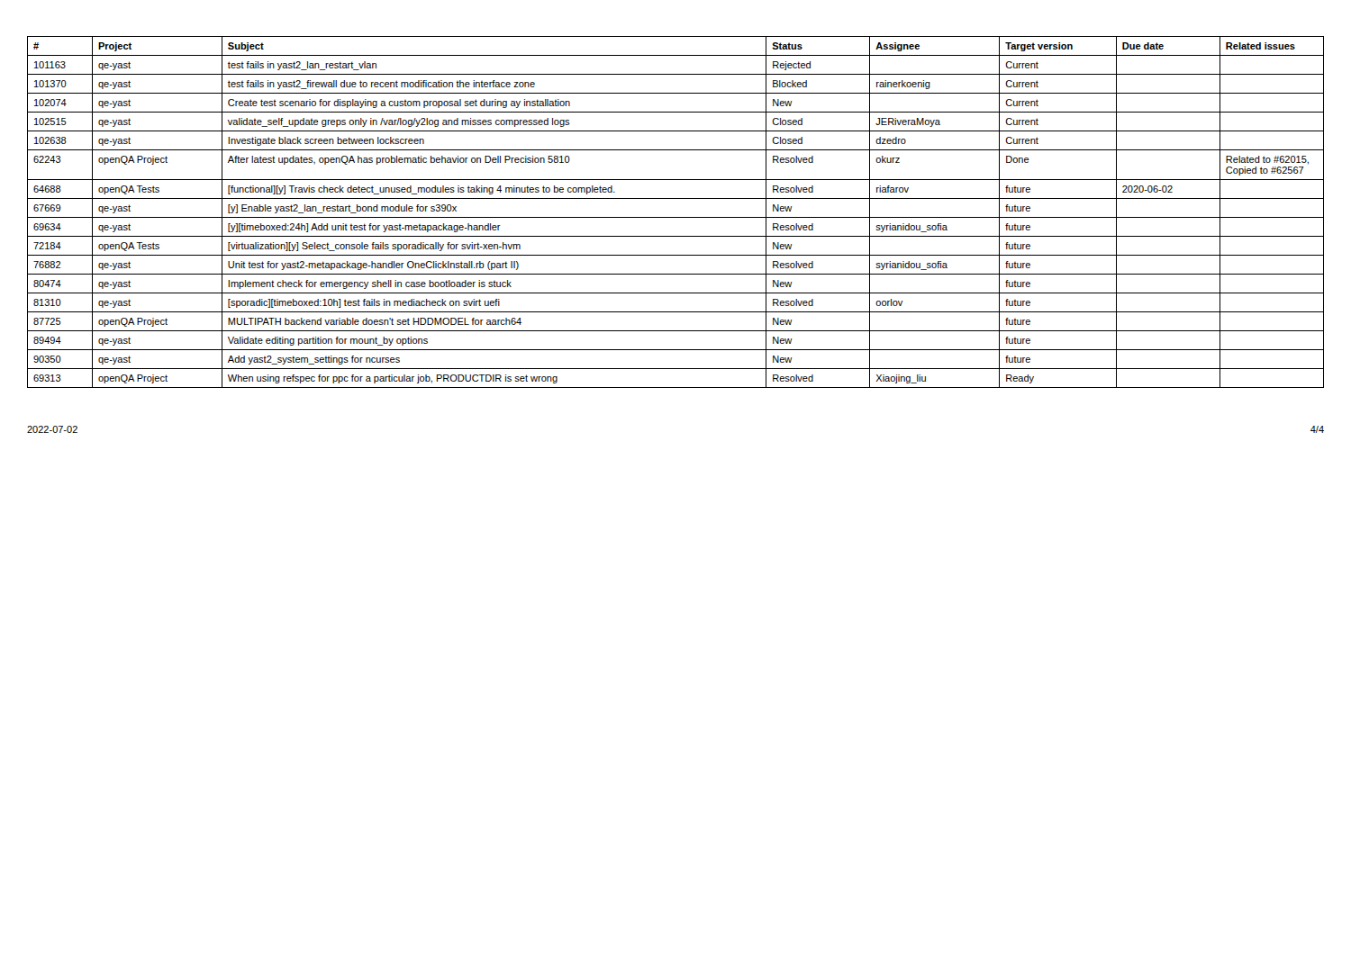| # | Project | Subject | Status | Assignee | Target version | Due date | Related issues |
| --- | --- | --- | --- | --- | --- | --- | --- |
| 101163 | qe-yast | test fails in yast2_lan_restart_vlan | Rejected | | Current | | |
| 101370 | qe-yast | test fails in yast2_firewall due to recent modification the interface zone | Blocked | rainerkoenig | Current | | |
| 102074 | qe-yast | Create test scenario for displaying a custom proposal set during ay installation | New | | Current | | |
| 102515 | qe-yast | validate_self_update greps only in /var/log/y2log and misses compressed logs | Closed | JERiveraMoya | Current | | |
| 102638 | qe-yast | Investigate black screen between lockscreen | Closed | dzedro | Current | | |
| 62243 | openQA Project | After latest updates, openQA has problematic behavior on Dell Precision 5810 | Resolved | okurz | Done | | Related to #62015, Copied to #62567 |
| 64688 | openQA Tests | [functional][y] Travis check detect_unused_modules is taking 4 minutes to be completed. | Resolved | riafarov | future | 2020-06-02 | |
| 67669 | qe-yast | [y] Enable yast2_lan_restart_bond module for s390x | New | | future | | |
| 69634 | qe-yast | [y][timeboxed:24h] Add unit test for yast-metapackage-handler | Resolved | syrianidou_sofia | future | | |
| 72184 | openQA Tests | [virtualization][y] Select_console fails sporadically for svirt-xen-hvm | New | | future | | |
| 76882 | qe-yast | Unit test for yast2-metapackage-handler OneClickInstall.rb (part II) | Resolved | syrianidou_sofia | future | | |
| 80474 | qe-yast | Implement check for emergency shell in case bootloader is stuck | New | | future | | |
| 81310 | qe-yast | [sporadic][timeboxed:10h] test fails in mediacheck on svirt uefi | Resolved | oorlov | future | | |
| 87725 | openQA Project | MULTIPATH backend variable doesn't set HDDMODEL for aarch64 | New | | future | | |
| 89494 | qe-yast | Validate editing partition for mount_by options | New | | future | | |
| 90350 | qe-yast | Add yast2_system_settings for ncurses | New | | future | | |
| 69313 | openQA Project | When using refspec for ppc for a particular job, PRODUCTDIR is set wrong | Resolved | Xiaojing_liu | Ready | | |
2022-07-02 4/4